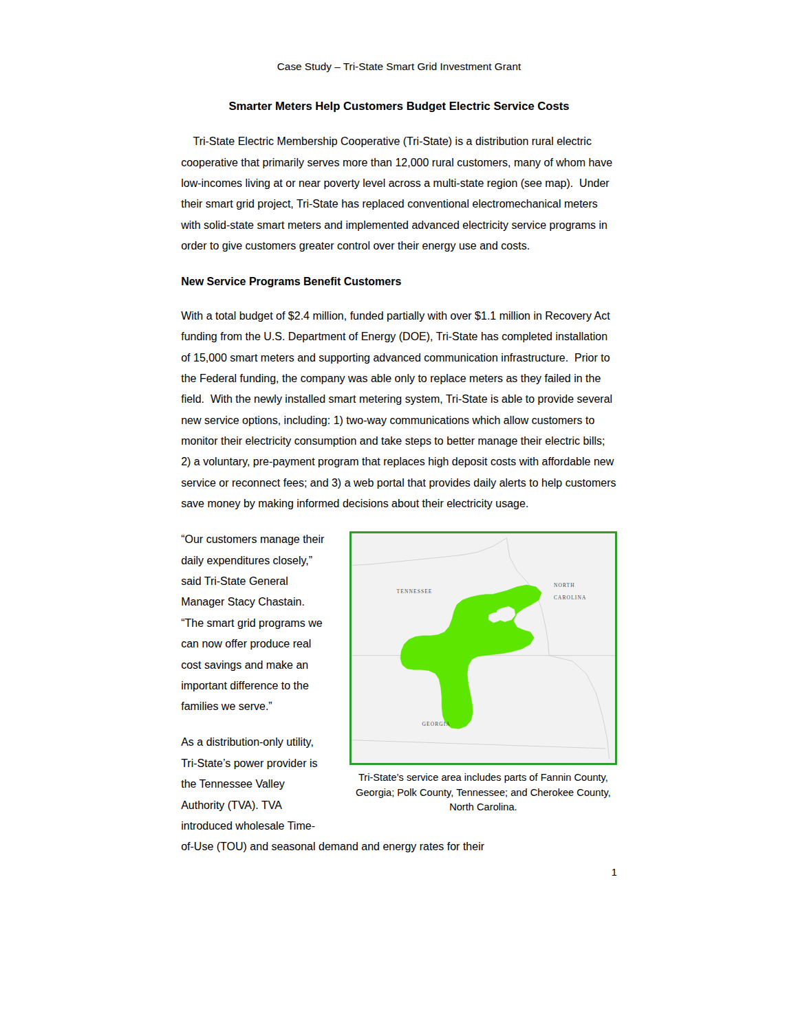Case Study – Tri-State Smart Grid Investment Grant
Smarter Meters Help Customers Budget Electric Service Costs
Tri-State Electric Membership Cooperative (Tri-State) is a distribution rural electric cooperative that primarily serves more than 12,000 rural customers, many of whom have low-incomes living at or near poverty level across a multi-state region (see map). Under their smart grid project, Tri-State has replaced conventional electromechanical meters with solid-state smart meters and implemented advanced electricity service programs in order to give customers greater control over their energy use and costs.
New Service Programs Benefit Customers
With a total budget of $2.4 million, funded partially with over $1.1 million in Recovery Act funding from the U.S. Department of Energy (DOE), Tri-State has completed installation of 15,000 smart meters and supporting advanced communication infrastructure. Prior to the Federal funding, the company was able only to replace meters as they failed in the field. With the newly installed smart metering system, Tri-State is able to provide several new service options, including: 1) two-way communications which allow customers to monitor their electricity consumption and take steps to better manage their electric bills; 2) a voluntary, pre-payment program that replaces high deposit costs with affordable new service or reconnect fees; and 3) a web portal that provides daily alerts to help customers save money by making informed decisions about their electricity usage.
TENNESSEE NORTH CAROLINA GEORGIA
Tri-State’s service area includes parts of Fannin County, Georgia; Polk County, Tennessee; and Cherokee County, North Carolina.
“Our customers manage their daily expenditures closely,” said Tri-State General Manager Stacy Chastain. “The smart grid programs we can now offer produce real cost savings and make an important difference to the families we serve.”
As a distribution-only utility, Tri-State’s power provider is the Tennessee Valley Authority (TVA). TVA introduced wholesale Time-of-Use (TOU) and seasonal demand and energy rates for their
1